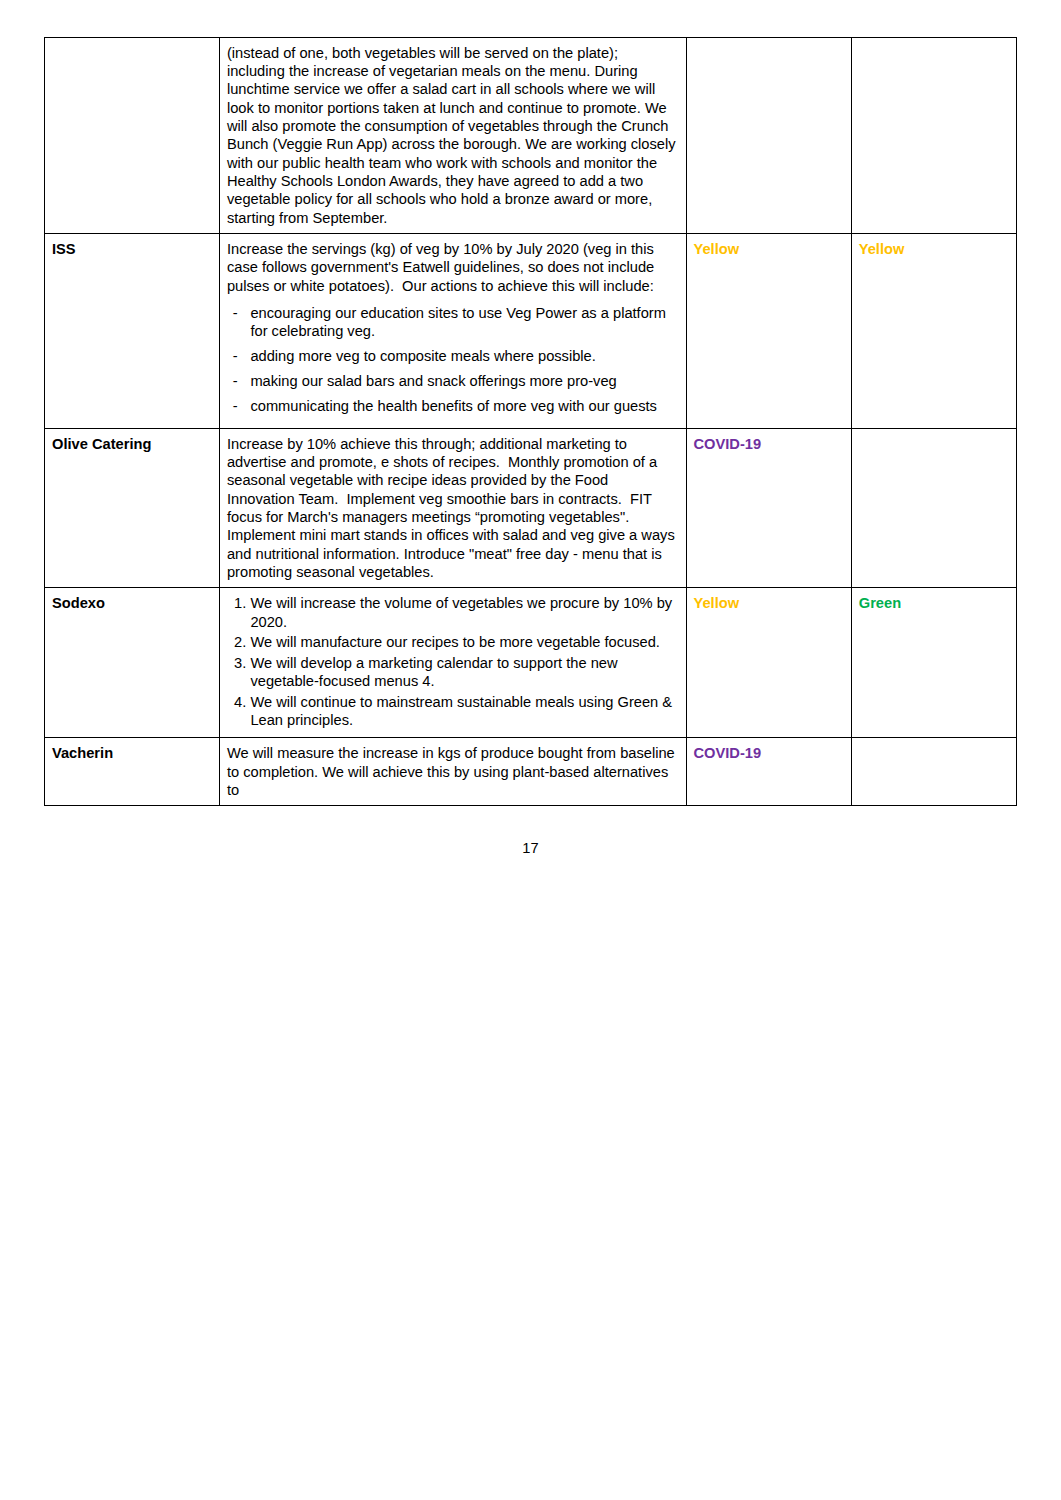| | (instead of one, both vegetables will be served on the plate); including the increase of vegetarian meals on the menu. During lunchtime service we offer a salad cart in all schools where we will look to monitor portions taken at lunch and continue to promote. We will also promote the consumption of vegetables through the Crunch Bunch (Veggie Run App) across the borough. We are working closely with our public health team who work with schools and monitor the Healthy Schools London Awards, they have agreed to add a two vegetable policy for all schools who hold a bronze award or more, starting from September. | | |
| ISS | Increase the servings (kg) of veg by 10% by July 2020 (veg in this case follows government's Eatwell guidelines, so does not include pulses or white potatoes). Our actions to achieve this will include: encouraging our education sites to use Veg Power as a platform for celebrating veg. adding more veg to composite meals where possible. making our salad bars and snack offerings more pro-veg communicating the health benefits of more veg with our guests | Yellow | Yellow |
| Olive Catering | Increase by 10% achieve this through; additional marketing to advertise and promote, e shots of recipes. Monthly promotion of a seasonal vegetable with recipe ideas provided by the Food Innovation Team. Implement veg smoothie bars in contracts. FIT focus for March's managers meetings “promoting vegetables". Implement mini mart stands in offices with salad and veg give a ways and nutritional information. Introduce "meat" free day - menu that is promoting seasonal vegetables. | COVID-19 | |
| Sodexo | We will increase the volume of vegetables we procure by 10% by 2020. We will manufacture our recipes to be more vegetable focused. We will develop a marketing calendar to support the new vegetable-focused menus 4. We will continue to mainstream sustainable meals using Green & Lean principles. | Yellow | Green |
| Vacherin | We will measure the increase in kgs of produce bought from baseline to completion. We will achieve this by using plant-based alternatives to | COVID-19 | |
17